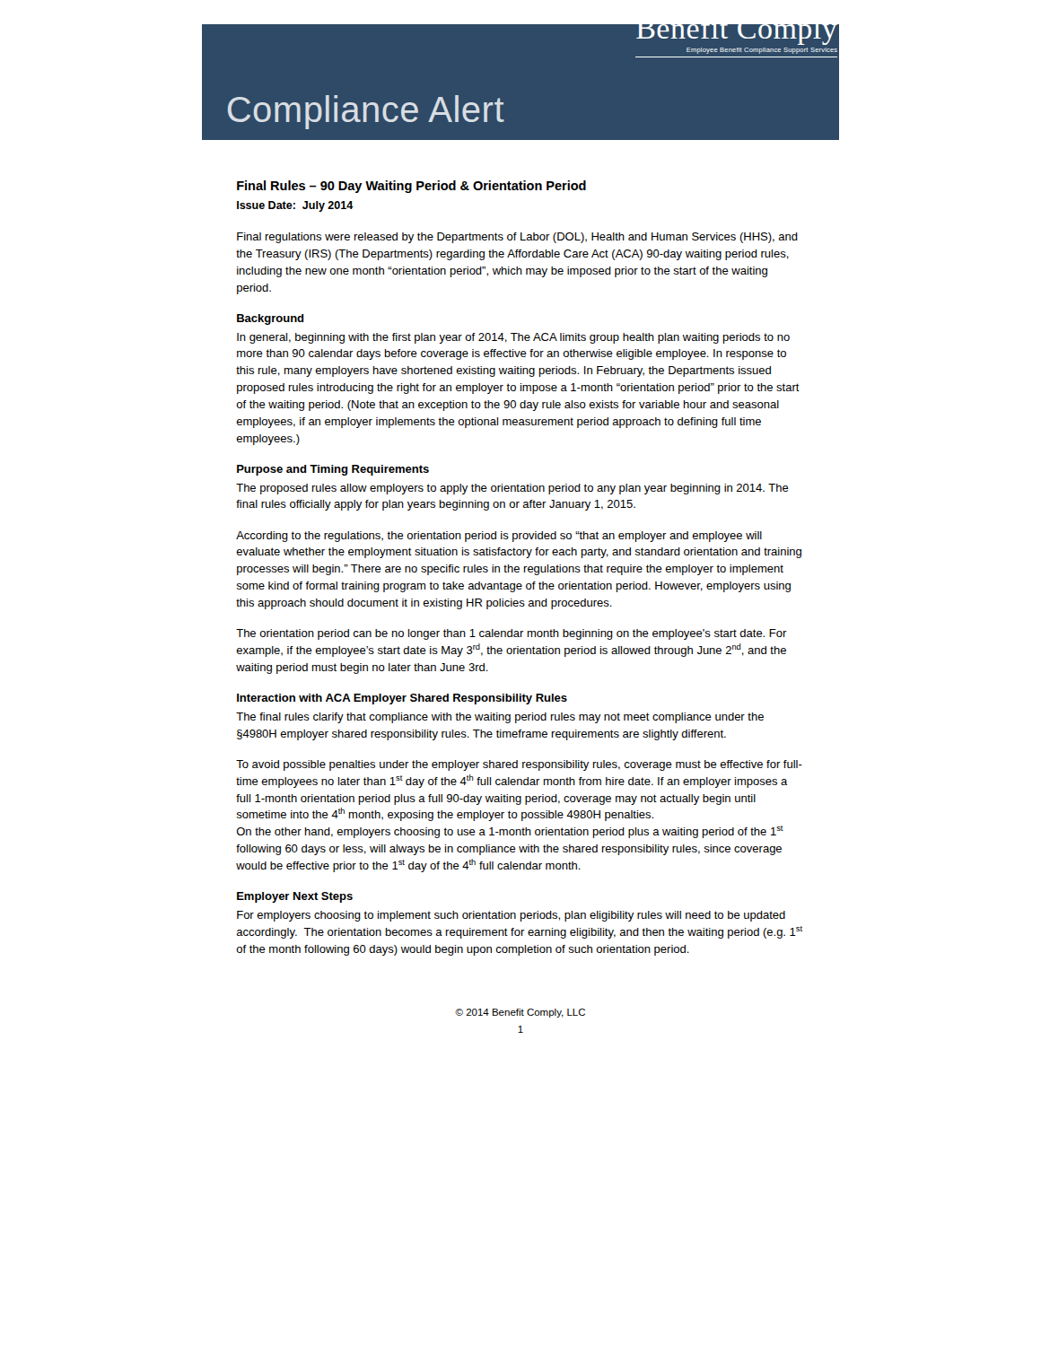Benefit Comply
Employee Benefit Compliance Support Services
Compliance Alert
Final Rules – 90 Day Waiting Period & Orientation Period
Issue Date: July 2014
Final regulations were released by the Departments of Labor (DOL), Health and Human Services (HHS), and the Treasury (IRS) (The Departments) regarding the Affordable Care Act (ACA) 90-day waiting period rules, including the new one month “orientation period”, which may be imposed prior to the start of the waiting period.
Background
In general, beginning with the first plan year of 2014, The ACA limits group health plan waiting periods to no more than 90 calendar days before coverage is effective for an otherwise eligible employee. In response to this rule, many employers have shortened existing waiting periods. In February, the Departments issued proposed rules introducing the right for an employer to impose a 1-month “orientation period” prior to the start of the waiting period. (Note that an exception to the 90 day rule also exists for variable hour and seasonal employees, if an employer implements the optional measurement period approach to defining full time employees.)
Purpose and Timing Requirements
The proposed rules allow employers to apply the orientation period to any plan year beginning in 2014. The final rules officially apply for plan years beginning on or after January 1, 2015.
According to the regulations, the orientation period is provided so “that an employer and employee will evaluate whether the employment situation is satisfactory for each party, and standard orientation and training processes will begin.” There are no specific rules in the regulations that require the employer to implement some kind of formal training program to take advantage of the orientation period. However, employers using this approach should document it in existing HR policies and procedures.
The orientation period can be no longer than 1 calendar month beginning on the employee's start date. For example, if the employee’s start date is May 3rd, the orientation period is allowed through June 2nd, and the waiting period must begin no later than June 3rd.
Interaction with ACA Employer Shared Responsibility Rules
The final rules clarify that compliance with the waiting period rules may not meet compliance under the §4980H employer shared responsibility rules. The timeframe requirements are slightly different.
To avoid possible penalties under the employer shared responsibility rules, coverage must be effective for full-time employees no later than 1st day of the 4th full calendar month from hire date. If an employer imposes a full 1-month orientation period plus a full 90-day waiting period, coverage may not actually begin until sometime into the 4th month, exposing the employer to possible 4980H penalties.
On the other hand, employers choosing to use a 1-month orientation period plus a waiting period of the 1st following 60 days or less, will always be in compliance with the shared responsibility rules, since coverage would be effective prior to the 1st day of the 4th full calendar month.
Employer Next Steps
For employers choosing to implement such orientation periods, plan eligibility rules will need to be updated accordingly. The orientation becomes a requirement for earning eligibility, and then the waiting period (e.g. 1st of the month following 60 days) would begin upon completion of such orientation period.
© 2014 Benefit Comply, LLC
1